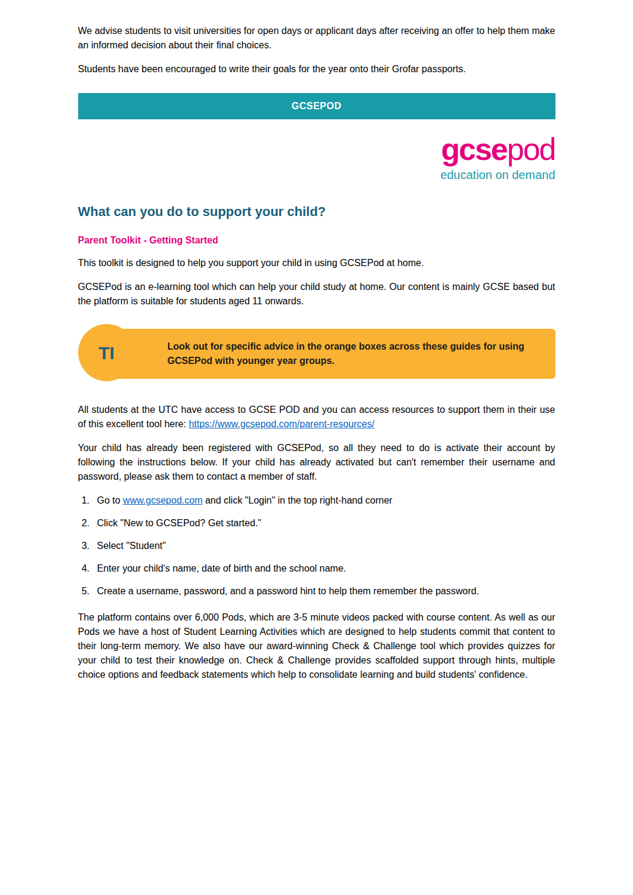We advise students to visit universities for open days or applicant days after receiving an offer to help them make an informed decision about their final choices.
Students have been encouraged to write their goals for the year onto their Grofar passports.
GCSEPOD
gcsepod
education on demand
What can you do to support your child?
Parent Toolkit - Getting Started
This toolkit is designed to help you support your child in using GCSEPod at home.
GCSEPod is an e-learning tool which can help your child study at home. Our content is mainly GCSE based but the platform is suitable for students aged 11 onwards.
Look out for specific advice in the orange boxes across these guides for using GCSEPod with younger year groups.
TI
All students at the UTC have access to GCSE POD and you can access resources to support them in their use of this excellent tool here: https://www.gcsepod.com/parent-resources/
Your child has already been registered with GCSEPod, so all they need to do is activate their account by following the instructions below. If your child has already activated but can't remember their username and password, please ask them to contact a member of staff.
Go to www.gcsepod.com and click "Login" in the top right-hand corner
Click "New to GCSEPod? Get started."
Select "Student"
Enter your child's name, date of birth and the school name.
Create a username, password, and a password hint to help them remember the password.
The platform contains over 6,000 Pods, which are 3-5 minute videos packed with course content. As well as our Pods we have a host of Student Learning Activities which are designed to help students commit that content to their long-term memory. We also have our award-winning Check & Challenge tool which provides quizzes for your child to test their knowledge on. Check & Challenge provides scaffolded support through hints, multiple choice options and feedback statements which help to consolidate learning and build students' confidence.